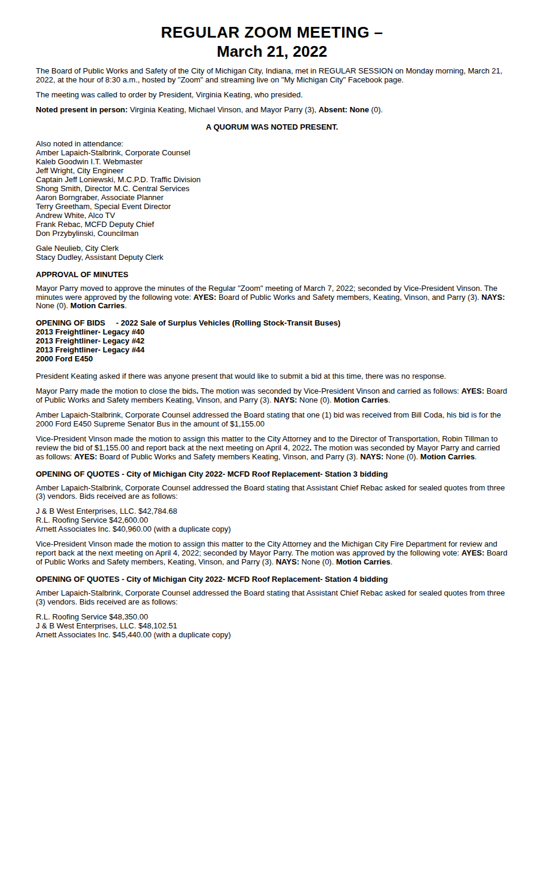REGULAR ZOOM MEETING –
March 21, 2022
The Board of Public Works and Safety of the City of Michigan City, Indiana, met in REGULAR SESSION on Monday morning, March 21, 2022, at the hour of 8:30 a.m., hosted by "Zoom" and streaming live on "My Michigan City" Facebook page.
The meeting was called to order by President, Virginia Keating, who presided.
Noted present in person: Virginia Keating, Michael Vinson, and Mayor Parry (3), Absent: None (0).
A QUORUM WAS NOTED PRESENT.
Also noted in attendance:
Amber Lapaich-Stalbrink, Corporate Counsel
Kaleb Goodwin I.T. Webmaster
Jeff Wright, City Engineer
Captain Jeff Loniewski, M.C.P.D. Traffic Division
Shong Smith, Director M.C. Central Services
Aaron Borngraber, Associate Planner
Terry Greetham, Special Event Director
Andrew White, Alco TV
Frank Rebac, MCFD Deputy Chief
Don Przybylinski, Councilman
Gale Neulieb, City Clerk
Stacy Dudley, Assistant Deputy Clerk
APPROVAL OF MINUTES
Mayor Parry moved to approve the minutes of the Regular "Zoom" meeting of March 7, 2022; seconded by Vice-President Vinson. The minutes were approved by the following vote: AYES: Board of Public Works and Safety members, Keating, Vinson, and Parry (3). NAYS: None (0). Motion Carries.
OPENING OF BIDS - 2022 Sale of Surplus Vehicles (Rolling Stock-Transit Buses) 2013 Freightliner- Legacy #40 2013 Freightliner- Legacy #42 2013 Freightliner- Legacy #44 2000 Ford E450
President Keating asked if there was anyone present that would like to submit a bid at this time, there was no response.
Mayor Parry made the motion to close the bids. The motion was seconded by Vice-President Vinson and carried as follows: AYES: Board of Public Works and Safety members Keating, Vinson, and Parry (3). NAYS: None (0). Motion Carries.
Amber Lapaich-Stalbrink, Corporate Counsel addressed the Board stating that one (1) bid was received from Bill Coda, his bid is for the 2000 Ford E450 Supreme Senator Bus in the amount of $1,155.00
Vice-President Vinson made the motion to assign this matter to the City Attorney and to the Director of Transportation, Robin Tillman to review the bid of $1,155.00 and report back at the next meeting on April 4, 2022. The motion was seconded by Mayor Parry and carried as follows: AYES: Board of Public Works and Safety members Keating, Vinson, and Parry (3). NAYS: None (0). Motion Carries.
OPENING OF QUOTES - City of Michigan City 2022- MCFD Roof Replacement- Station 3 bidding
Amber Lapaich-Stalbrink, Corporate Counsel addressed the Board stating that Assistant Chief Rebac asked for sealed quotes from three (3) vendors. Bids received are as follows:
J & B West Enterprises, LLC. $42,784.68
R.L. Roofing Service $42,600.00
Arnett Associates Inc. $40,960.00 (with a duplicate copy)
Vice-President Vinson made the motion to assign this matter to the City Attorney and the Michigan City Fire Department for review and report back at the next meeting on April 4, 2022; seconded by Mayor Parry. The motion was approved by the following vote: AYES: Board of Public Works and Safety members, Keating, Vinson, and Parry (3). NAYS: None (0). Motion Carries.
OPENING OF QUOTES - City of Michigan City 2022- MCFD Roof Replacement- Station 4 bidding
Amber Lapaich-Stalbrink, Corporate Counsel addressed the Board stating that Assistant Chief Rebac asked for sealed quotes from three (3) vendors. Bids received are as follows:
R.L. Roofing Service $48,350.00
J & B West Enterprises, LLC. $48,102.51
Arnett Associates Inc. $45,440.00 (with a duplicate copy)